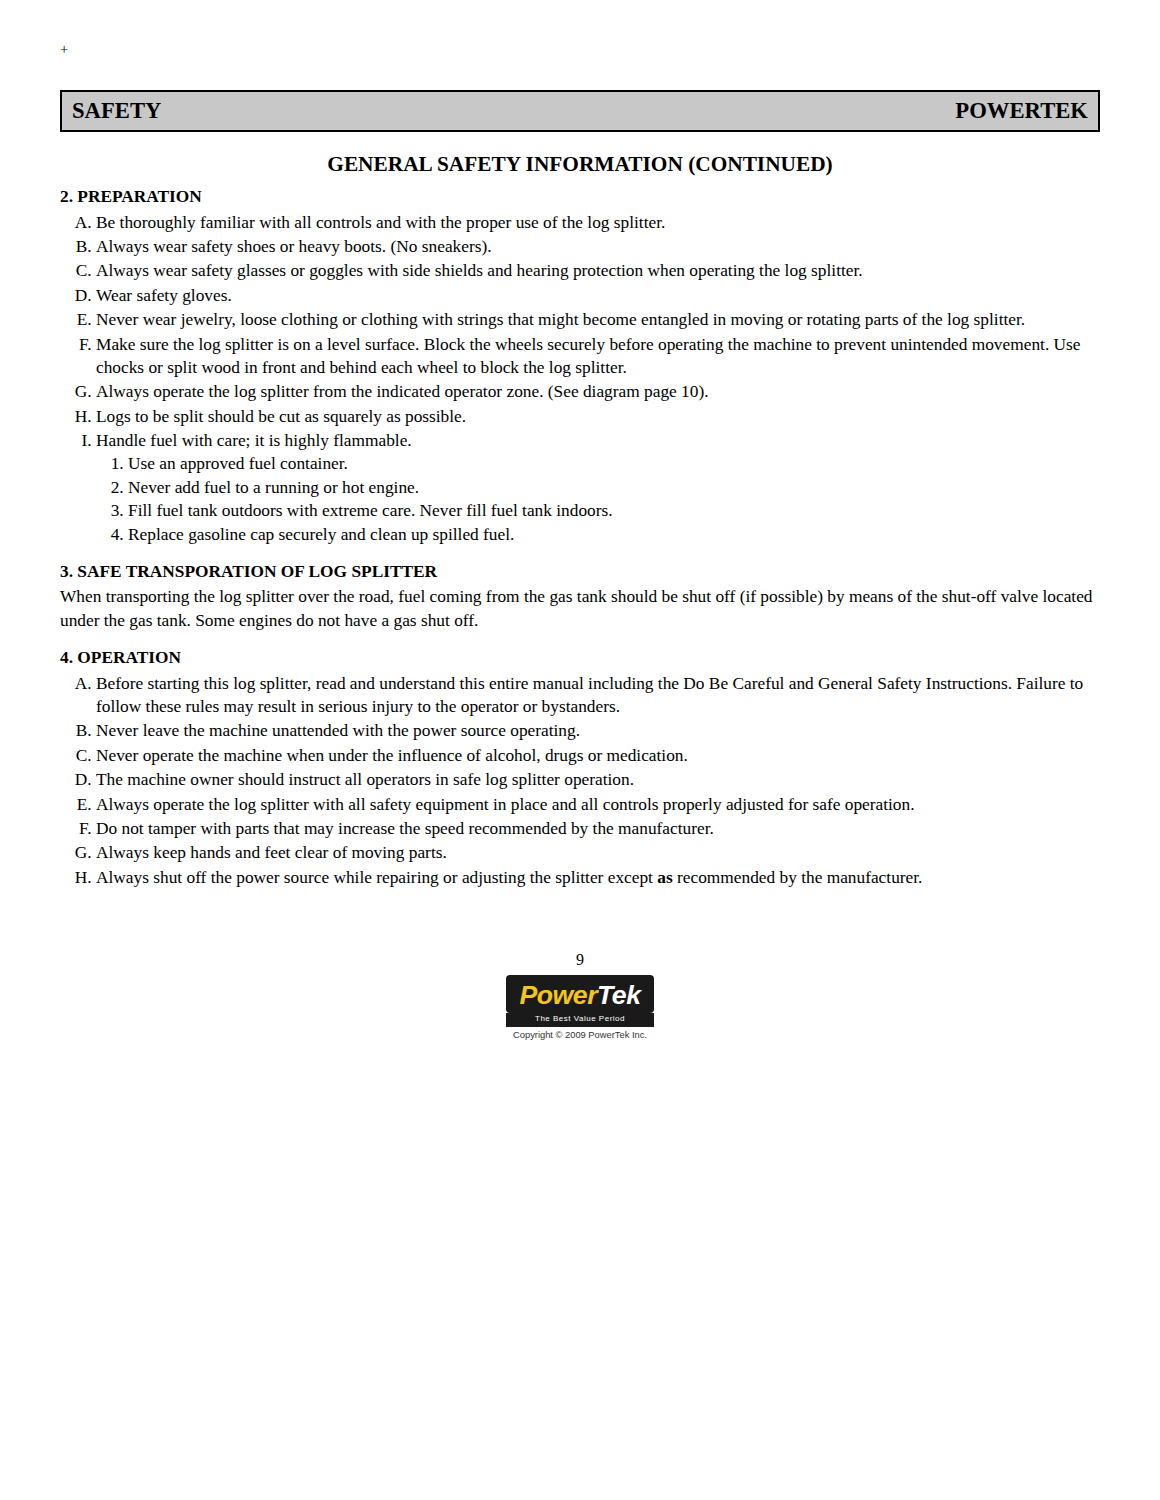+
SAFETY POWERTEK
GENERAL SAFETY INFORMATION (CONTINUED)
2. PREPARATION
Be thoroughly familiar with all controls and with the proper use of the log splitter.
Always wear safety shoes or heavy boots. (No sneakers).
Always wear safety glasses or goggles with side shields and hearing protection when operating the log splitter.
Wear safety gloves.
Never wear jewelry, loose clothing or clothing with strings that might become entangled in moving or rotating parts of the log splitter.
Make sure the log splitter is on a level surface. Block the wheels securely before operating the machine to prevent unintended movement. Use chocks or split wood in front and behind each wheel to block the log splitter.
Always operate the log splitter from the indicated operator zone. (See diagram page 10).
Logs to be split should be cut as squarely as possible.
Handle fuel with care; it is highly flammable.
Use an approved fuel container.
Never add fuel to a running or hot engine.
Fill fuel tank outdoors with extreme care. Never fill fuel tank indoors.
Replace gasoline cap securely and clean up spilled fuel.
3. SAFE TRANSPORATION OF LOG SPLITTER
When transporting the log splitter over the road, fuel coming from the gas tank should be shut off (if possible) by means of the shut-off valve located under the gas tank. Some engines do not have a gas shut off.
4. OPERATION
Before starting this log splitter, read and understand this entire manual including the Do Be Careful and General Safety Instructions. Failure to follow these rules may result in serious injury to the operator or bystanders.
Never leave the machine unattended with the power source operating.
Never operate the machine when under the influence of alcohol, drugs or medication.
The machine owner should instruct all operators in safe log splitter operation.
Always operate the log splitter with all safety equipment in place and all controls properly adjusted for safe operation.
Do not tamper with parts that may increase the speed recommended by the manufacturer.
Always keep hands and feet clear of moving parts.
Always shut off the power source while repairing or adjusting the splitter except as recommended by the manufacturer.
9
PowerTek
The Best Value Period
Copyright © 2009 PowerTek Inc.